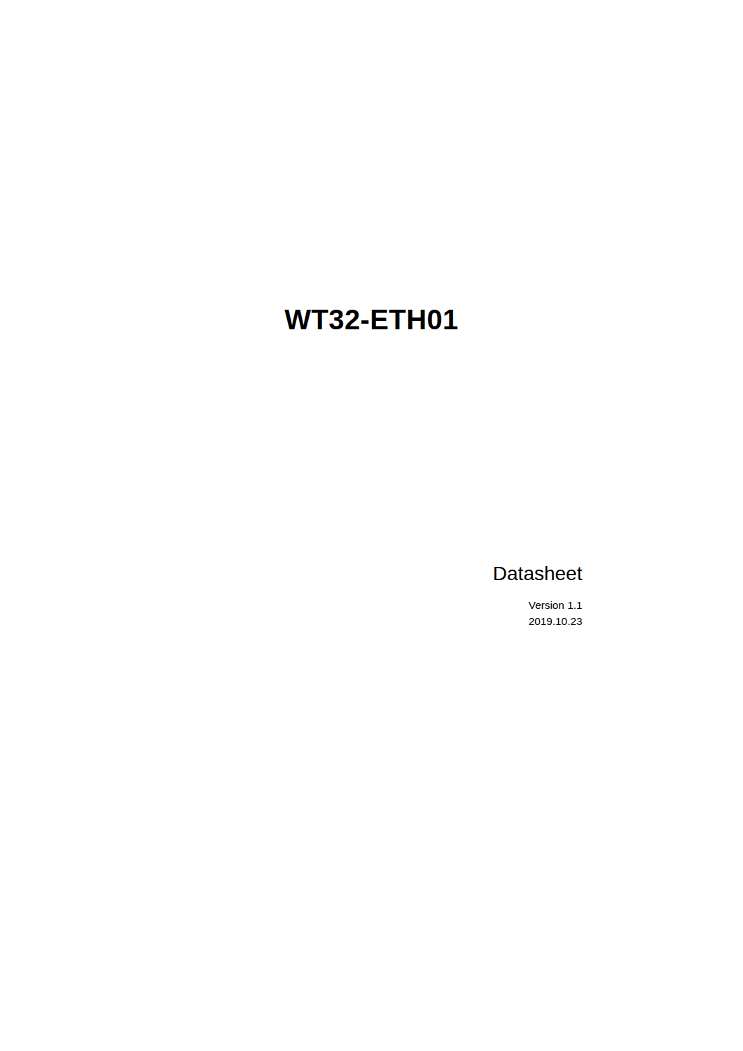WT32-ETH01
Datasheet
Version 1.1
2019.10.23